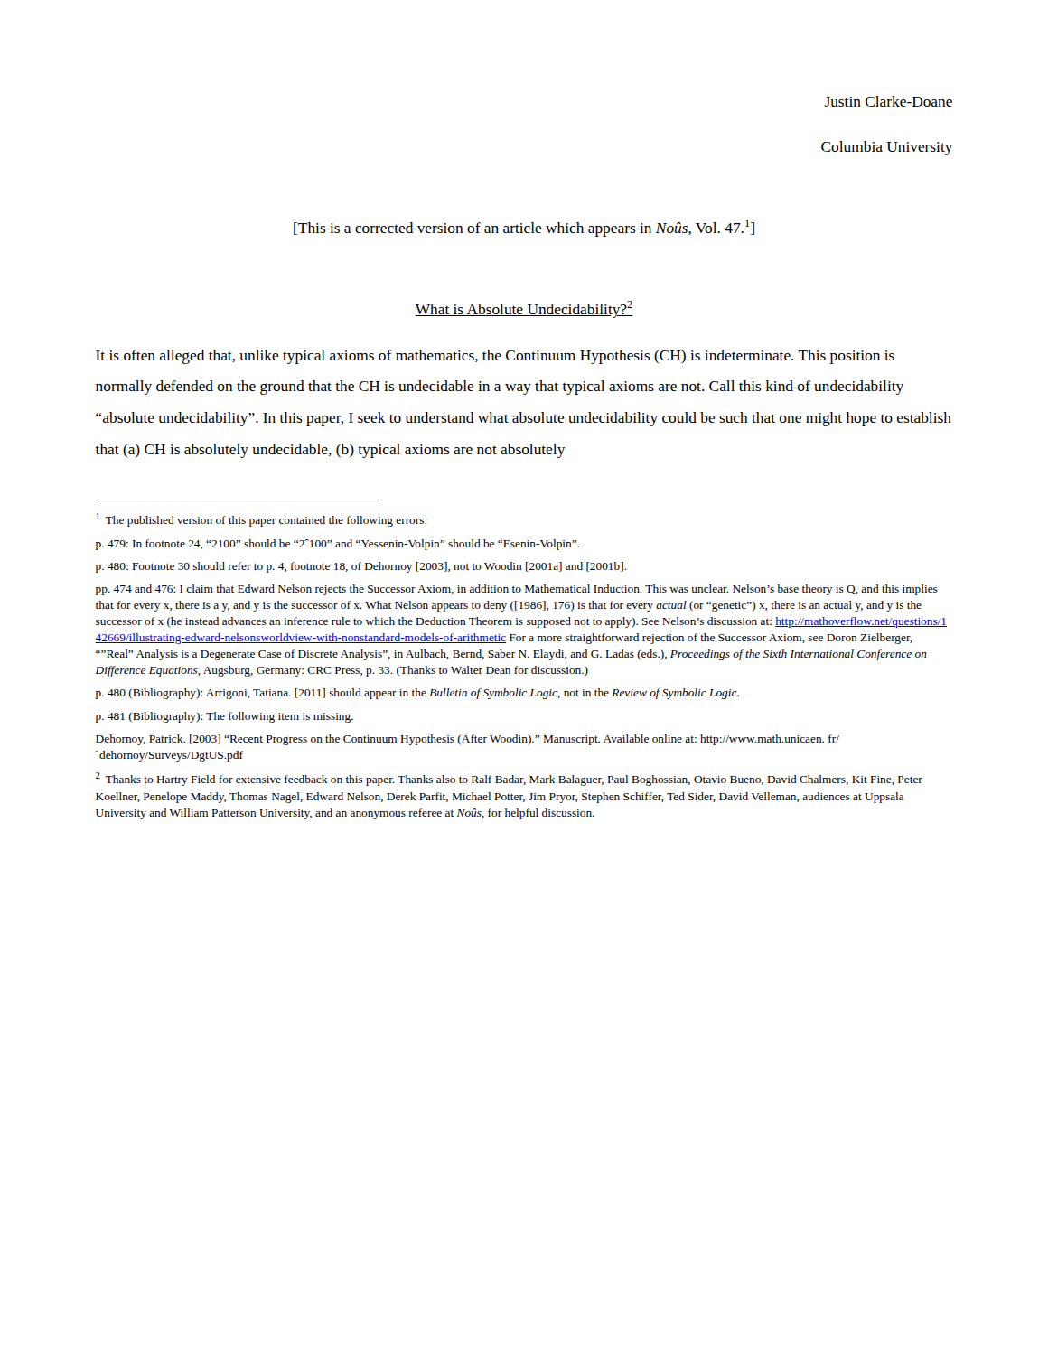Justin Clarke-Doane
Columbia University
[This is a corrected version of an article which appears in Noûs, Vol. 47.1]
What is Absolute Undecidability?2
It is often alleged that, unlike typical axioms of mathematics, the Continuum Hypothesis (CH) is indeterminate. This position is normally defended on the ground that the CH is undecidable in a way that typical axioms are not. Call this kind of undecidability “absolute undecidability”. In this paper, I seek to understand what absolute undecidability could be such that one might hope to establish that (a) CH is absolutely undecidable, (b) typical axioms are not absolutely
1 The published version of this paper contained the following errors:
p. 479: In footnote 24, “2100” should be “2ˆ100” and “Yessenin-Volpin” should be “Esenin-Volpin”.
p. 480: Footnote 30 should refer to p. 4, footnote 18, of Dehornoy [2003], not to Woodin [2001a] and [2001b].
pp. 474 and 476: I claim that Edward Nelson rejects the Successor Axiom, in addition to Mathematical Induction. This was unclear. Nelson’s base theory is Q, and this implies that for every x, there is a y, and y is the successor of x. What Nelson appears to deny ([1986], 176) is that for every actual (or “genetic”) x, there is an actual y, and y is the successor of x (he instead advances an inference rule to which the Deduction Theorem is supposed not to apply). See Nelson’s discussion at: http://mathoverflow.net/questions/142669/illustrating-edward-nelsonsworldview-with-nonstandard-models-of-arithmetic For a more straightforward rejection of the Successor Axiom, see Doron Zielberger, “”Real” Analysis is a Degenerate Case of Discrete Analysis”, in Aulbach, Bernd, Saber N. Elaydi, and G. Ladas (eds.), Proceedings of the Sixth International Conference on Difference Equations, Augsburg, Germany: CRC Press, p. 33. (Thanks to Walter Dean for discussion.)
p. 480 (Bibliography): Arrigoni, Tatiana. [2011] should appear in the Bulletin of Symbolic Logic, not in the Review of Symbolic Logic.
p. 481 (Bibliography): The following item is missing.
Dehornoy, Patrick. [2003] “Recent Progress on the Continuum Hypothesis (After Woodin).” Manuscript. Available online at: http://www.math.unicaen. fr/˜dehornoy/Surveys/DgtUS.pdf
2 Thanks to Hartry Field for extensive feedback on this paper. Thanks also to Ralf Badar, Mark Balaguer, Paul Boghossian, Otavio Bueno, David Chalmers, Kit Fine, Peter Koellner, Penelope Maddy, Thomas Nagel, Edward Nelson, Derek Parfit, Michael Potter, Jim Pryor, Stephen Schiffer, Ted Sider, David Velleman, audiences at Uppsala University and William Patterson University, and an anonymous referee at Noûs, for helpful discussion.